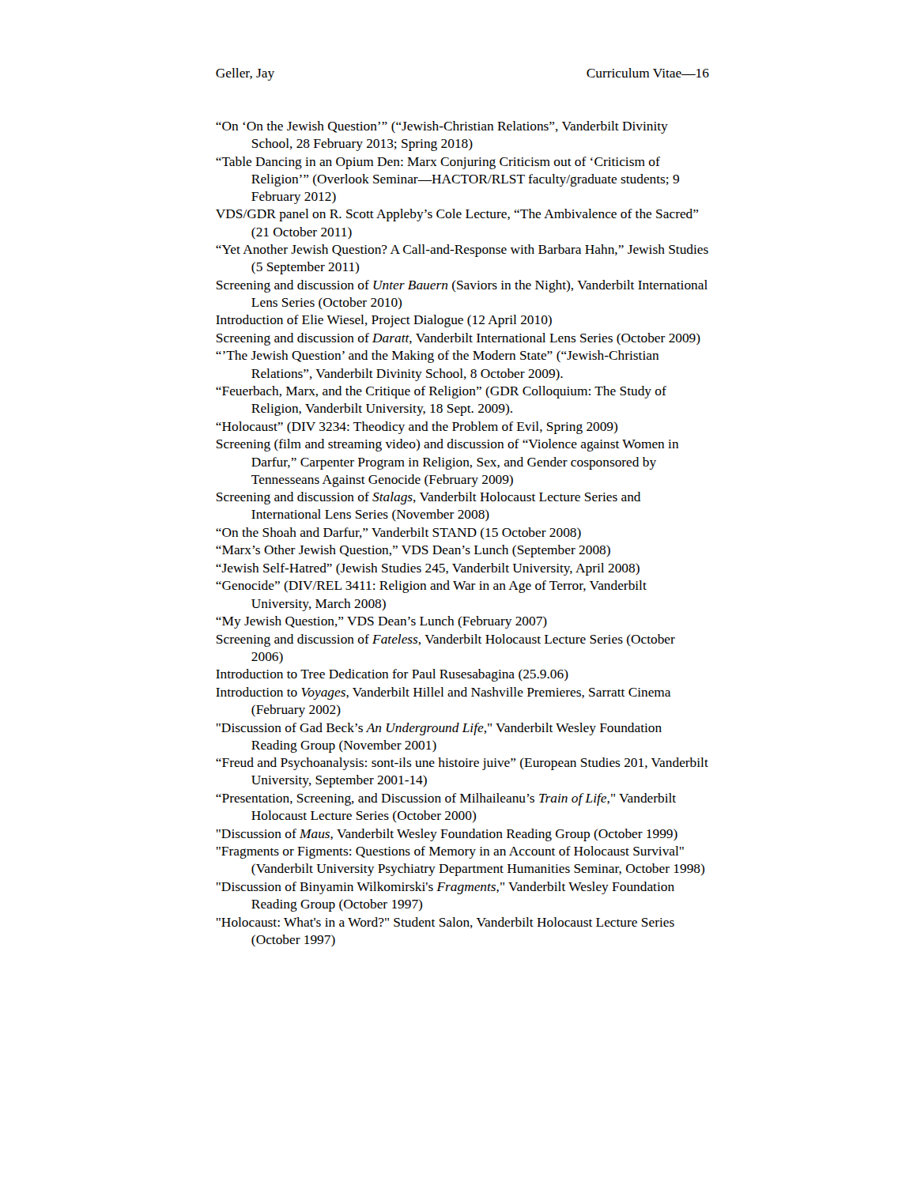Geller, Jay Curriculum Vitae—16
“On ‘On the Jewish Question’” (“Jewish-Christian Relations”, Vanderbilt Divinity School, 28 February 2013; Spring 2018)
“Table Dancing in an Opium Den: Marx Conjuring Criticism out of ‘Criticism of Religion’” (Overlook Seminar—HACTOR/RLST faculty/graduate students; 9 February 2012)
VDS/GDR panel on R. Scott Appleby’s Cole Lecture, “The Ambivalence of the Sacred” (21 October 2011)
“Yet Another Jewish Question? A Call-and-Response with Barbara Hahn,” Jewish Studies (5 September 2011)
Screening and discussion of Unter Bauern (Saviors in the Night), Vanderbilt International Lens Series (October 2010)
Introduction of Elie Wiesel, Project Dialogue (12 April 2010)
Screening and discussion of Daratt, Vanderbilt International Lens Series (October 2009)
“’The Jewish Question’ and the Making of the Modern State” (“Jewish-Christian Relations”, Vanderbilt Divinity School, 8 October 2009).
“Feuerbach, Marx, and the Critique of Religion” (GDR Colloquium: The Study of Religion, Vanderbilt University, 18 Sept. 2009).
“Holocaust” (DIV 3234: Theodicy and the Problem of Evil, Spring 2009)
Screening (film and streaming video) and discussion of “Violence against Women in Darfur,” Carpenter Program in Religion, Sex, and Gender cosponsored by Tennesseans Against Genocide (February 2009)
Screening and discussion of Stalags, Vanderbilt Holocaust Lecture Series and International Lens Series (November 2008)
“On the Shoah and Darfur,” Vanderbilt STAND (15 October 2008)
“Marx’s Other Jewish Question,” VDS Dean’s Lunch (September 2008)
“Jewish Self-Hatred” (Jewish Studies 245, Vanderbilt University, April 2008)
“Genocide” (DIV/REL 3411: Religion and War in an Age of Terror, Vanderbilt University, March 2008)
“My Jewish Question,” VDS Dean’s Lunch (February 2007)
Screening and discussion of Fateless, Vanderbilt Holocaust Lecture Series (October 2006)
Introduction to Tree Dedication for Paul Rusesabagina (25.9.06)
Introduction to Voyages, Vanderbilt Hillel and Nashville Premieres, Sarratt Cinema (February 2002)
"Discussion of Gad Beck’s An Underground Life," Vanderbilt Wesley Foundation Reading Group (November 2001)
“Freud and Psychoanalysis: sont-ils une histoire juive” (European Studies 201, Vanderbilt University, September 2001-14)
“Presentation, Screening, and Discussion of Milhaileanu’s Train of Life," Vanderbilt Holocaust Lecture Series (October 2000)
"Discussion of Maus, Vanderbilt Wesley Foundation Reading Group (October 1999)
"Fragments or Figments: Questions of Memory in an Account of Holocaust Survival" (Vanderbilt University Psychiatry Department Humanities Seminar, October 1998)
"Discussion of Binyamin Wilkomirski's Fragments," Vanderbilt Wesley Foundation Reading Group (October 1997)
"Holocaust: What's in a Word?" Student Salon, Vanderbilt Holocaust Lecture Series (October 1997)